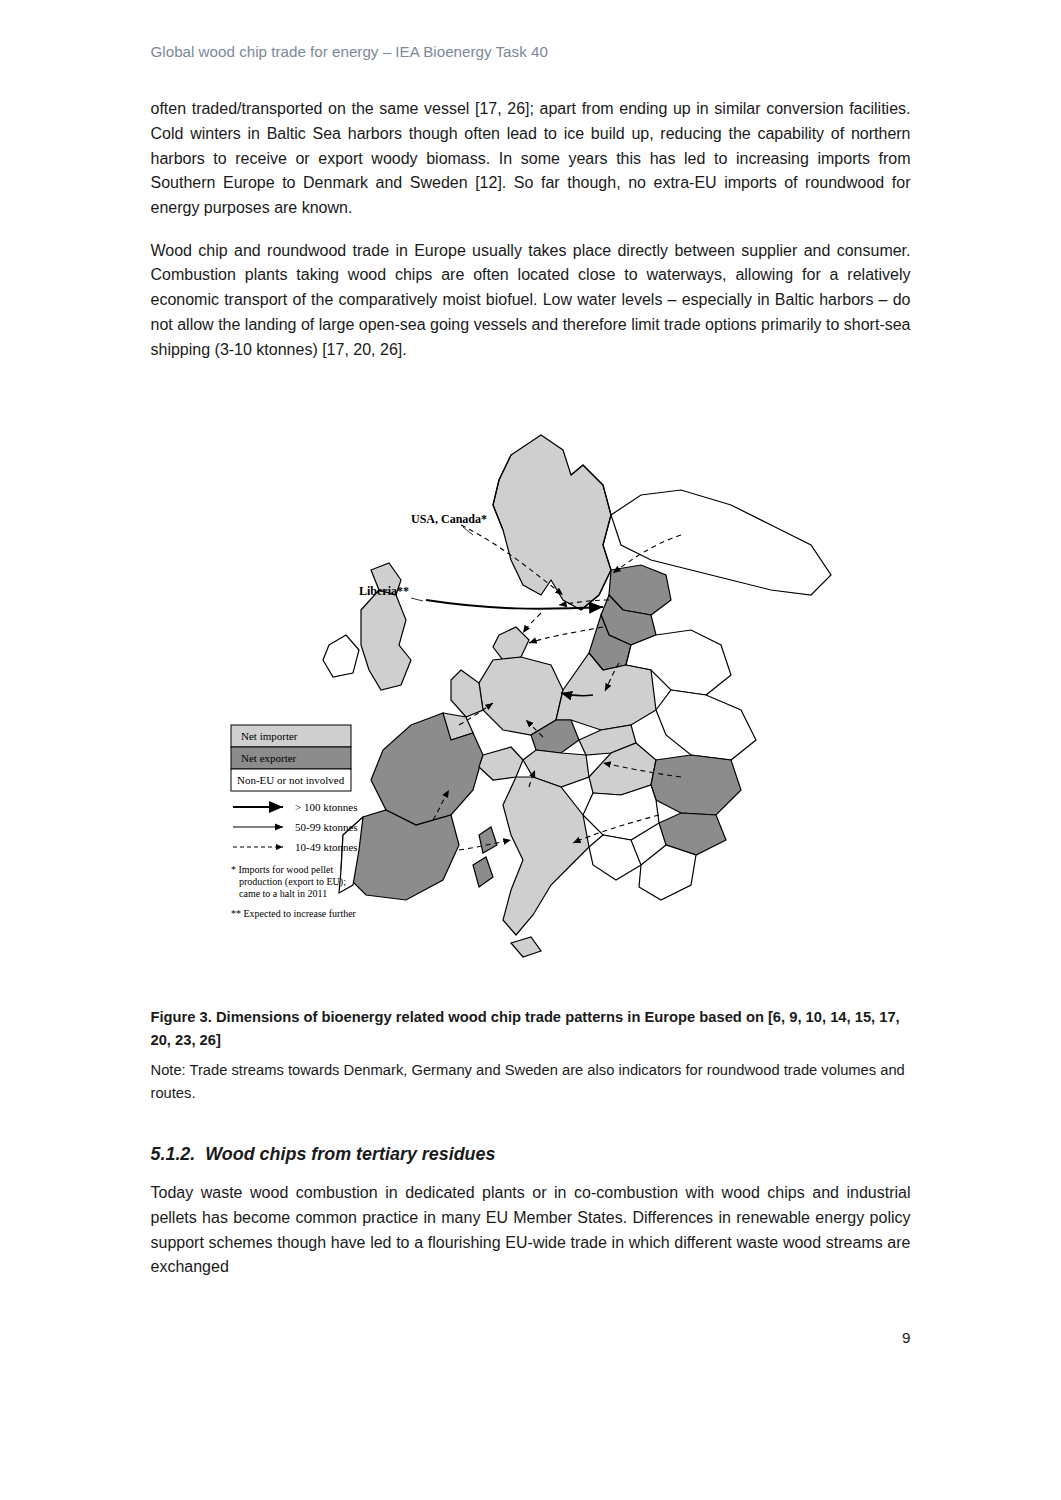Global wood chip trade for energy – IEA Bioenergy Task 40
often traded/transported on the same vessel [17, 26]; apart from ending up in similar conversion facilities. Cold winters in Baltic Sea harbors though often lead to ice build up, reducing the capability of northern harbors to receive or export woody biomass. In some years this has led to increasing imports from Southern Europe to Denmark and Sweden [12]. So far though, no extra-EU imports of roundwood for energy purposes are known.
Wood chip and roundwood trade in Europe usually takes place directly between supplier and consumer. Combustion plants taking wood chips are often located close to waterways, allowing for a relatively economic transport of the comparatively moist biofuel. Low water levels – especially in Baltic harbors – do not allow the landing of large open-sea going vessels and therefore limit trade options primarily to short-sea shipping (3-10 ktonnes) [17, 20, 26].
USA, Canada* Liberia** Net importer Net exporter Non-EU or not involved > 100 ktonnes 50-99 ktonnes 10-49 ktonnes * Imports for wood pellet production (export to EU); came to a halt in 2011 ** Expected to increase further
Figure 3. Dimensions of bioenergy related wood chip trade patterns in Europe based on [6, 9, 10, 14, 15, 17, 20, 23, 26] Note: Trade streams towards Denmark, Germany and Sweden are also indicators for roundwood trade volumes and routes.
5.1.2. Wood chips from tertiary residues
Today waste wood combustion in dedicated plants or in co-combustion with wood chips and industrial pellets has become common practice in many EU Member States. Differences in renewable energy policy support schemes though have led to a flourishing EU-wide trade in which different waste wood streams are exchanged
9